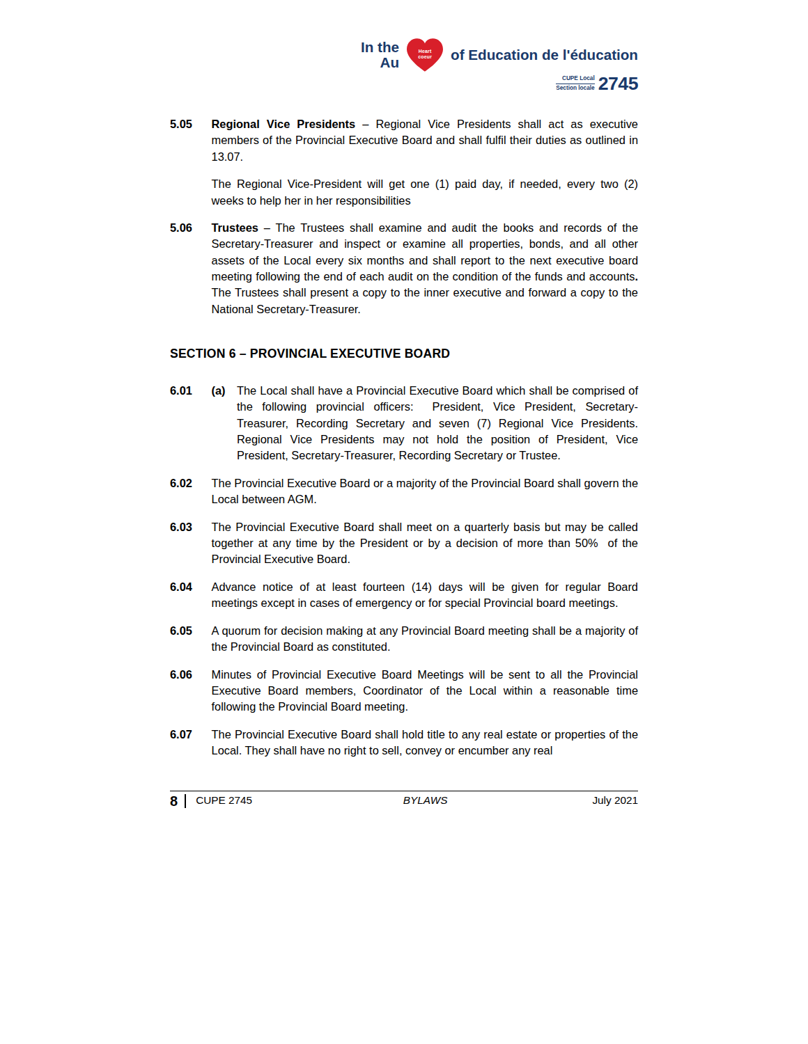In the Au
Heart
coeur
of Education de l'éducation
CUPE Local Section locale
2745
5.05
Regional Vice Presidents – Regional Vice Presidents shall act as executive members of the Provincial Executive Board and shall fulfil their duties as outlined in 13.07.
The Regional Vice-President will get one (1) paid day, if needed, every two (2) weeks to help her in her responsibilities
5.06
Trustees – The Trustees shall examine and audit the books and records of the Secretary-Treasurer and inspect or examine all properties, bonds, and all other assets of the Local every six months and shall report to the next executive board meeting following the end of each audit on the condition of the funds and accounts. The Trustees shall present a copy to the inner executive and forward a copy to the National Secretary-Treasurer.
SECTION 6 – PROVINCIAL EXECUTIVE BOARD
6.01
(a)
The Local shall have a Provincial Executive Board which shall be comprised of the following provincial officers: President, Vice President, Secretary-Treasurer, Recording Secretary and seven (7) Regional Vice Presidents. Regional Vice Presidents may not hold the position of President, Vice President, Secretary-Treasurer, Recording Secretary or Trustee.
6.02
The Provincial Executive Board or a majority of the Provincial Board shall govern the Local between AGM.
6.03
The Provincial Executive Board shall meet on a quarterly basis but may be called together at any time by the President or by a decision of more than 50% of the Provincial Executive Board.
6.04
Advance notice of at least fourteen (14) days will be given for regular Board meetings except in cases of emergency or for special Provincial board meetings.
6.05
A quorum for decision making at any Provincial Board meeting shall be a majority of the Provincial Board as constituted.
6.06
Minutes of Provincial Executive Board Meetings will be sent to all the Provincial Executive Board members, Coordinator of the Local within a reasonable time following the Provincial Board meeting.
6.07
The Provincial Executive Board shall hold title to any real estate or properties of the Local. They shall have no right to sell, convey or encumber any real
8
CUPE 2745
BYLAWS
July 2021